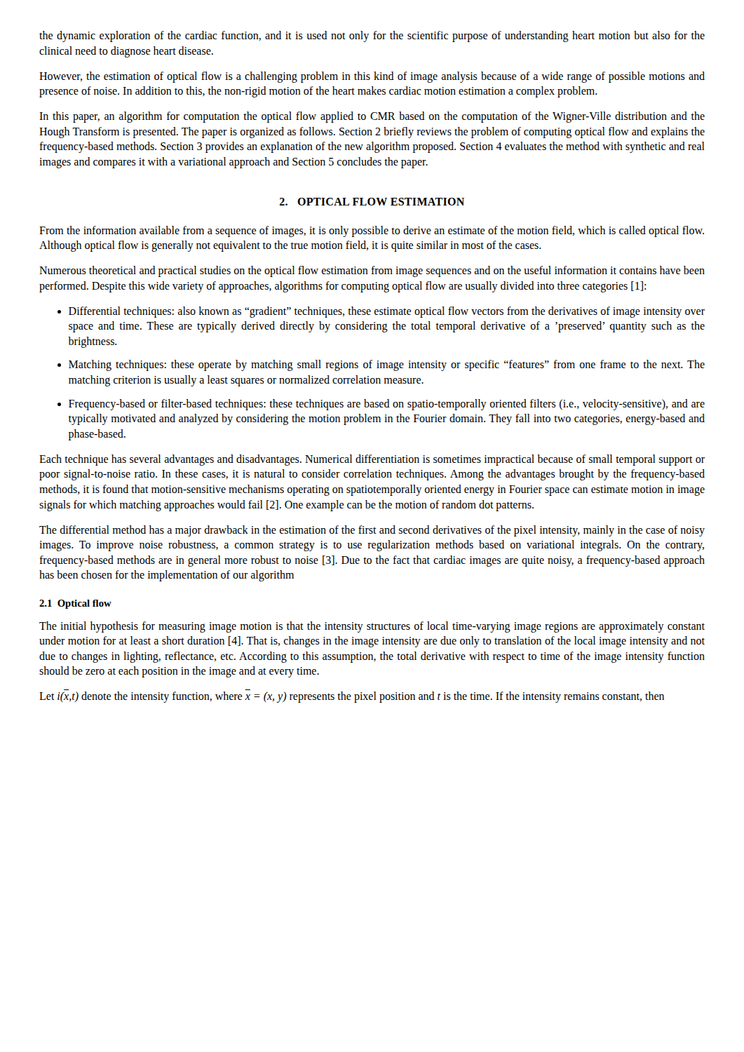the dynamic exploration of the cardiac function, and it is used not only for the scientific purpose of understanding heart motion but also for the clinical need to diagnose heart disease.
However, the estimation of optical flow is a challenging problem in this kind of image analysis because of a wide range of possible motions and presence of noise. In addition to this, the non-rigid motion of the heart makes cardiac motion estimation a complex problem.
In this paper, an algorithm for computation the optical flow applied to CMR based on the computation of the Wigner-Ville distribution and the Hough Transform is presented. The paper is organized as follows. Section 2 briefly reviews the problem of computing optical flow and explains the frequency-based methods. Section 3 provides an explanation of the new algorithm proposed. Section 4 evaluates the method with synthetic and real images and compares it with a variational approach and Section 5 concludes the paper.
2. OPTICAL FLOW ESTIMATION
From the information available from a sequence of images, it is only possible to derive an estimate of the motion field, which is called optical flow. Although optical flow is generally not equivalent to the true motion field, it is quite similar in most of the cases.
Numerous theoretical and practical studies on the optical flow estimation from image sequences and on the useful information it contains have been performed. Despite this wide variety of approaches, algorithms for computing optical flow are usually divided into three categories [1]:
Differential techniques: also known as “gradient” techniques, these estimate optical flow vectors from the derivatives of image intensity over space and time. These are typically derived directly by considering the total temporal derivative of a ’preserved’ quantity such as the brightness.
Matching techniques: these operate by matching small regions of image intensity or specific “features” from one frame to the next. The matching criterion is usually a least squares or normalized correlation measure.
Frequency-based or filter-based techniques: these techniques are based on spatio-temporally oriented filters (i.e., velocity-sensitive), and are typically motivated and analyzed by considering the motion problem in the Fourier domain. They fall into two categories, energy-based and phase-based.
Each technique has several advantages and disadvantages. Numerical differentiation is sometimes impractical because of small temporal support or poor signal-to-noise ratio. In these cases, it is natural to consider correlation techniques. Among the advantages brought by the frequency-based methods, it is found that motion-sensitive mechanisms operating on spatiotemporally oriented energy in Fourier space can estimate motion in image signals for which matching approaches would fail [2]. One example can be the motion of random dot patterns.
The differential method has a major drawback in the estimation of the first and second derivatives of the pixel intensity, mainly in the case of noisy images. To improve noise robustness, a common strategy is to use regularization methods based on variational integrals. On the contrary, frequency-based methods are in general more robust to noise [3]. Due to the fact that cardiac images are quite noisy, a frequency-based approach has been chosen for the implementation of our algorithm
2.1 Optical flow
The initial hypothesis for measuring image motion is that the intensity structures of local time-varying image regions are approximately constant under motion for at least a short duration [4]. That is, changes in the image intensity are due only to translation of the local image intensity and not due to changes in lighting, reflectance, etc. According to this assumption, the total derivative with respect to time of the image intensity function should be zero at each position in the image and at every time.
Let i(x,t) denote the intensity function, where x = (x, y) represents the pixel position and t is the time. If the intensity remains constant, then